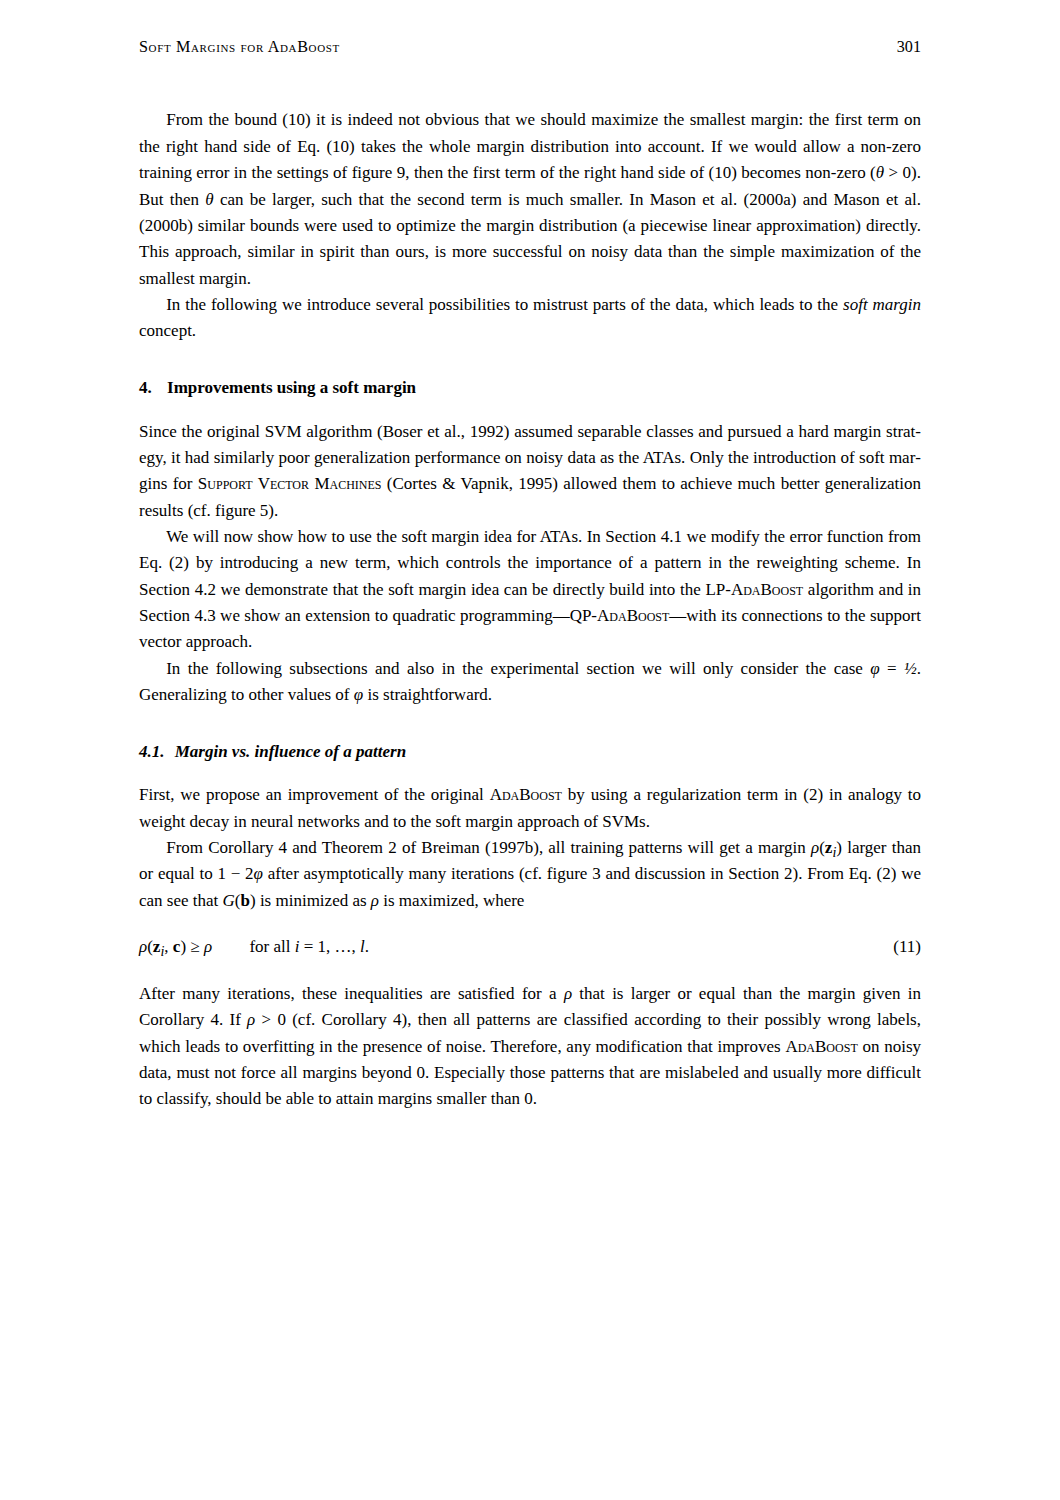Soft Margins for AdaBoost 301
From the bound (10) it is indeed not obvious that we should maximize the smallest margin: the first term on the right hand side of Eq. (10) takes the whole margin distribution into account. If we would allow a non-zero training error in the settings of figure 9, then the first term of the right hand side of (10) becomes non-zero (θ > 0). But then θ can be larger, such that the second term is much smaller. In Mason et al. (2000a) and Mason et al. (2000b) similar bounds were used to optimize the margin distribution (a piecewise linear approximation) directly. This approach, similar in spirit than ours, is more successful on noisy data than the simple maximization of the smallest margin.
In the following we introduce several possibilities to mistrust parts of the data, which leads to the soft margin concept.
4. Improvements using a soft margin
Since the original SVM algorithm (Boser et al., 1992) assumed separable classes and pursued a hard margin strategy, it had similarly poor generalization performance on noisy data as the ATAs. Only the introduction of soft margins for Support Vector Machines (Cortes & Vapnik, 1995) allowed them to achieve much better generalization results (cf. figure 5).
We will now show how to use the soft margin idea for ATAs. In Section 4.1 we modify the error function from Eq. (2) by introducing a new term, which controls the importance of a pattern in the reweighting scheme. In Section 4.2 we demonstrate that the soft margin idea can be directly build into the LP-AdaBoost algorithm and in Section 4.3 we show an extension to quadratic programming—QP-AdaBoost—with its connections to the support vector approach.
In the following subsections and also in the experimental section we will only consider the case φ = ½. Generalizing to other values of φ is straightforward.
4.1. Margin vs. influence of a pattern
First, we propose an improvement of the original AdaBoost by using a regularization term in (2) in analogy to weight decay in neural networks and to the soft margin approach of SVMs.
From Corollary 4 and Theorem 2 of Breiman (1997b), all training patterns will get a margin ρ(zi) larger than or equal to 1 − 2φ after asymptotically many iterations (cf. figure 3 and discussion in Section 2). From Eq. (2) we can see that G(b) is minimized as ρ is maximized, where
ρ(zi, c) ≥ ρ for all i = 1, …, l. (11)
After many iterations, these inequalities are satisfied for a ρ that is larger or equal than the margin given in Corollary 4. If ρ > 0 (cf. Corollary 4), then all patterns are classified according to their possibly wrong labels, which leads to overfitting in the presence of noise. Therefore, any modification that improves AdaBoost on noisy data, must not force all margins beyond 0. Especially those patterns that are mislabeled and usually more difficult to classify, should be able to attain margins smaller than 0.